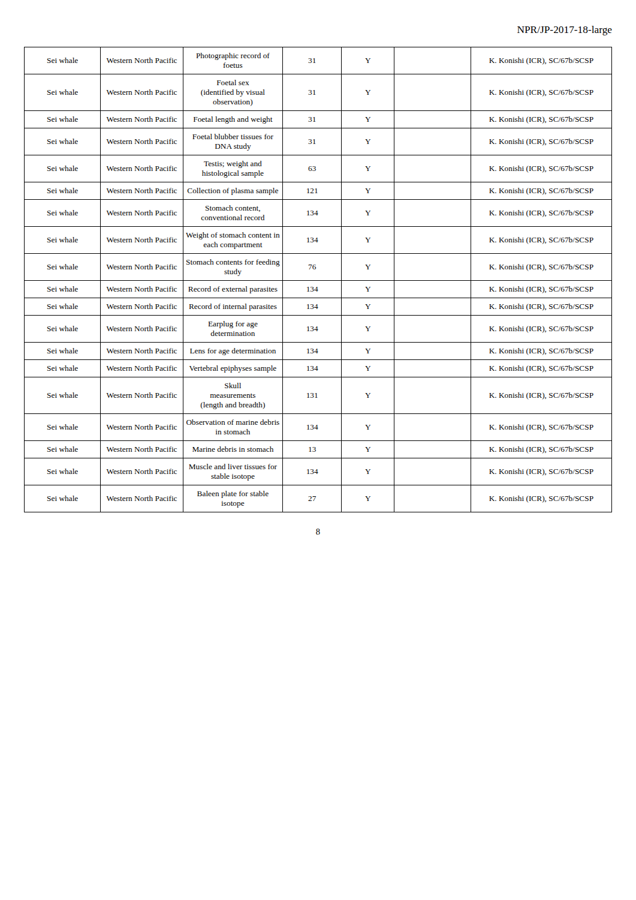NPR/JP-2017-18-large
| Sei whale | Western North Pacific | Photographic record of foetus | 31 | Y | | K. Konishi (ICR), SC/67b/SCSP |
| Sei whale | Western North Pacific | Foetal sex (identified by visual observation) | 31 | Y | | K. Konishi (ICR), SC/67b/SCSP |
| Sei whale | Western North Pacific | Foetal length and weight | 31 | Y | | K. Konishi (ICR), SC/67b/SCSP |
| Sei whale | Western North Pacific | Foetal blubber tissues for DNA study | 31 | Y | | K. Konishi (ICR), SC/67b/SCSP |
| Sei whale | Western North Pacific | Testis; weight and histological sample | 63 | Y | | K. Konishi (ICR), SC/67b/SCSP |
| Sei whale | Western North Pacific | Collection of plasma sample | 121 | Y | | K. Konishi (ICR), SC/67b/SCSP |
| Sei whale | Western North Pacific | Stomach content, conventional record | 134 | Y | | K. Konishi (ICR), SC/67b/SCSP |
| Sei whale | Western North Pacific | Weight of stomach content in each compartment | 134 | Y | | K. Konishi (ICR), SC/67b/SCSP |
| Sei whale | Western North Pacific | Stomach contents for feeding study | 76 | Y | | K. Konishi (ICR), SC/67b/SCSP |
| Sei whale | Western North Pacific | Record of external parasites | 134 | Y | | K. Konishi (ICR), SC/67b/SCSP |
| Sei whale | Western North Pacific | Record of internal parasites | 134 | Y | | K. Konishi (ICR), SC/67b/SCSP |
| Sei whale | Western North Pacific | Earplug for age determination | 134 | Y | | K. Konishi (ICR), SC/67b/SCSP |
| Sei whale | Western North Pacific | Lens for age determination | 134 | Y | | K. Konishi (ICR), SC/67b/SCSP |
| Sei whale | Western North Pacific | Vertebral epiphyses sample | 134 | Y | | K. Konishi (ICR), SC/67b/SCSP |
| Sei whale | Western North Pacific | Skull measurements (length and breadth) | 131 | Y | | K. Konishi (ICR), SC/67b/SCSP |
| Sei whale | Western North Pacific | Observation of marine debris in stomach | 134 | Y | | K. Konishi (ICR), SC/67b/SCSP |
| Sei whale | Western North Pacific | Marine debris in stomach | 13 | Y | | K. Konishi (ICR), SC/67b/SCSP |
| Sei whale | Western North Pacific | Muscle and liver tissues for stable isotope | 134 | Y | | K. Konishi (ICR), SC/67b/SCSP |
| Sei whale | Western North Pacific | Baleen plate for stable isotope | 27 | Y | | K. Konishi (ICR), SC/67b/SCSP |
8